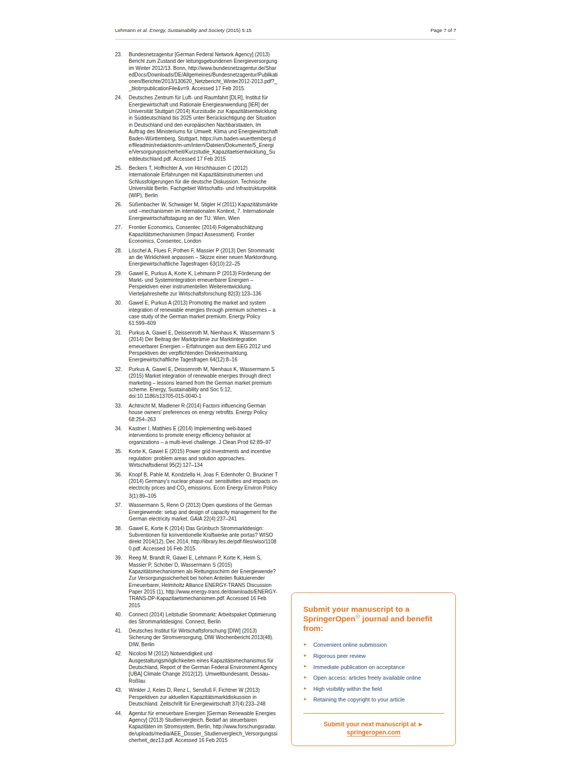Lehmann et al. Energy, Sustainability and Society (2015) 5:15
Page 7 of 7
Bundesnetzagentur [German Federal Network Agency] (2013) Bericht zum Zustand der leitungsgebundenen Energieversorgung im Winter 2012/13. Bonn, http://www.bundesnetzagentur.de/SharedDocs/Downloads/DE/Allgemeines/Bundesnetzagentur/Publikationen/Berichte/2013/130620_Netzbericht_Winter2012-2013.pdf?__blob=publicationFile&v=9. Accessed 17 Feb 2015.
Deutsches Zentrum für Luft- und Raumfahrt [DLR], Institut für Energiewirtschaft und Rationale Energieanwendung [IER] der Universität Stuttgart (2014) Kurzstudie zur Kapazitätsentwicklung in Süddeutschland bis 2025 unter Berücksichtigung der Situation in Deutschland und den europäischen Nachbarstaaten, Im Auftrag des Ministeriums für Umwelt. Klima und Energiewirtschaft Baden-Württemberg, Stuttgart, https://um.baden-wuerttemberg.de/fileadmin/redaktion/m-um/intern/Dateien/Dokumente/5_Energie/Versorgungssicherheit/Kurzstudie_Kapazitaetsentwicklung_Sueddeutschland.pdf. Accessed 17 Feb 2015
Beckers T, Hoffrichter A, von Hirschhausen C (2012) Internationale Erfahrungen mit Kapazitätsinstrumenten und Schlussfolgerungen für die deutsche Diskussion. Technische Universität Berlin. Fachgebiet Wirtschafts- und Infrastrukturpolitik (WIP), Berlin
Süßenbacher W, Schwaiger M, Stigler H (2011) Kapazitätsmärkte und –mechanismen im internationalen Kontext, 7. Internationale Energiewirtschaftstagung an der TU. Wien, Wien
Frontier Economics, Consentec (2014) Folgenabschätzung Kapazitätsmechanismen (Impact Assessment). Frontier Economics, Consentec, London
Löschel A, Flues F, Pothen F, Massier P (2013) Den Strommarkt an die Wirklichkeit anpassen – Skizze einer neuen Marktordnung. Energiewirtschaftliche Tagesfragen 63(10):22–25
Gawel E, Purkus A, Korte K, Lehmann P (2013) Förderung der Markt- und Systemintegration erneuerbarer Energien – Perspektiven einer instrumentellen Weiterentwicklung. Vierteljahreshefte zur Wirtschaftsforschung 82(3):123–136
Gawel E, Purkus A (2013) Promoting the market and system integration of renewable energies through premium schemes – a case study of the German market premium. Energy Policy 61:599–609
Purkus A, Gawel E, Deissenroth M, Nienhaus K, Wassermann S (2014) Der Beitrag der Marktprämie zur Marktintegration erneuerbarer Energien – Erfahrungen aus dem EEG 2012 und Perspektiven der verpflichtenden Direktvermarktung. Energiewirtschaftliche Tagesfragen 64(12):8–16
Purkus A, Gawel E, Deissenroth M, Nienhaus K, Wassermann S (2015) Market integration of renewable energies through direct marketing – lessons learned from the German market premium scheme. Energy, Sustainability and Soc 5:12, doi:10.1186/s13705-015-0040-1
Achtnicht M, Madlener R (2014) Factors influencing German house owners' preferences on energy retrofits. Energy Policy 68:254–263
Kastner I, Matthies E (2014) Implementing web-based interventions to promote energy efficiency behavior at organizations – a multi-level challenge. J Clean Prod 62:89–97
Korte K, Gawel E (2015) Power grid investments and incentive regulation: problem areas and solution approaches. Wirtschaftsdienst 95(2):127–134
Knopf B, Pahle M, Kondziella H, Joas F, Edenhofer O, Bruckner T (2014) Germany's nuclear phase-out: sensitivities and impacts on electricity prices and CO2 emissions. Econ Energy Environ Policy 3(1):89–105
Wassermann S, Renn O (2013) Open questions of the German Energiewende: setup and design of capacity management for the German electricity market. GAIA 22(4):237–241
Gawel E, Korte K (2014) Das Grünbuch Strommarktdesign: Subventionen für konventionelle Kraftwerke ante portas? WISO direkt 2014(12), Dec 2014, http://library.fes.de/pdf-files/wiso/11080.pdf. Accessed 16 Feb 2015.
Reeg M, Brandt R, Gawel E, Lehmann P, Korte K, Heim S, Massier P, Schober D, Wassermann S (2015) Kapazitätsmechanismen als Rettungsschirm der Energiewende? Zur Versorgungssicherheit bei hohen Anteilen fluktuierender Erneuerbarer, Helmholtz Alliance ENERGY-TRANS Discussion Paper 2015 (1), http://www.energy-trans.de/downloads/ENERGY-TRANS-DP-Kapazitaetsmechanismen.pdf. Accessed 16 Feb 2015
Connect (2014) Leitstudie Strommarkt: Arbeitspaket Optimierung des Strommarktdesigns. Connect, Berlin
Deutsches Institut für Wirtschaftsforschung [DIW] (2013) Sicherung der Stromversorgung, DIW Wochenbericht 2013(48). DIW, Berlin
Nicolosi M (2012) Notwendigkeit und Ausgestaltungsmöglichkeiten eines Kapazitätsmechanismus für Deutschland, Report of the German Federal Environment Agency [UBA] Climate Change 2012(12). Umweltbundesamt, Dessau-Roßlau
Winkler J, Keles D, Renz L, Sensfuß F, Fichtner W (2013) Perspektiven zur aktuellen Kapazitätsmarktdiskussion in Deutschland. Zeitschrift für Energiewirtschaft 37(4):233–248
Agentur für erneuerbare Energien [German Renewable Energies Agency] (2013) Studienvergleich. Bedarf an steuerbaren Kapazitäten im Stromsystem, Berlin, http://www.forschungsradar.de/uploads/media/AEE_Dossier_Studienvergleich_Versorgungssicherheit_dez13.pdf. Accessed 16 Feb 2015
Submit your manuscript to a SpringerOpen☉ journal and benefit from:
Convenient online submission
Rigorous peer review
Immediate publication on acceptance
Open access: articles freely available online
High visibility within the field
Retaining the copyright to your article
Submit your next manuscript at ► springeropen.com